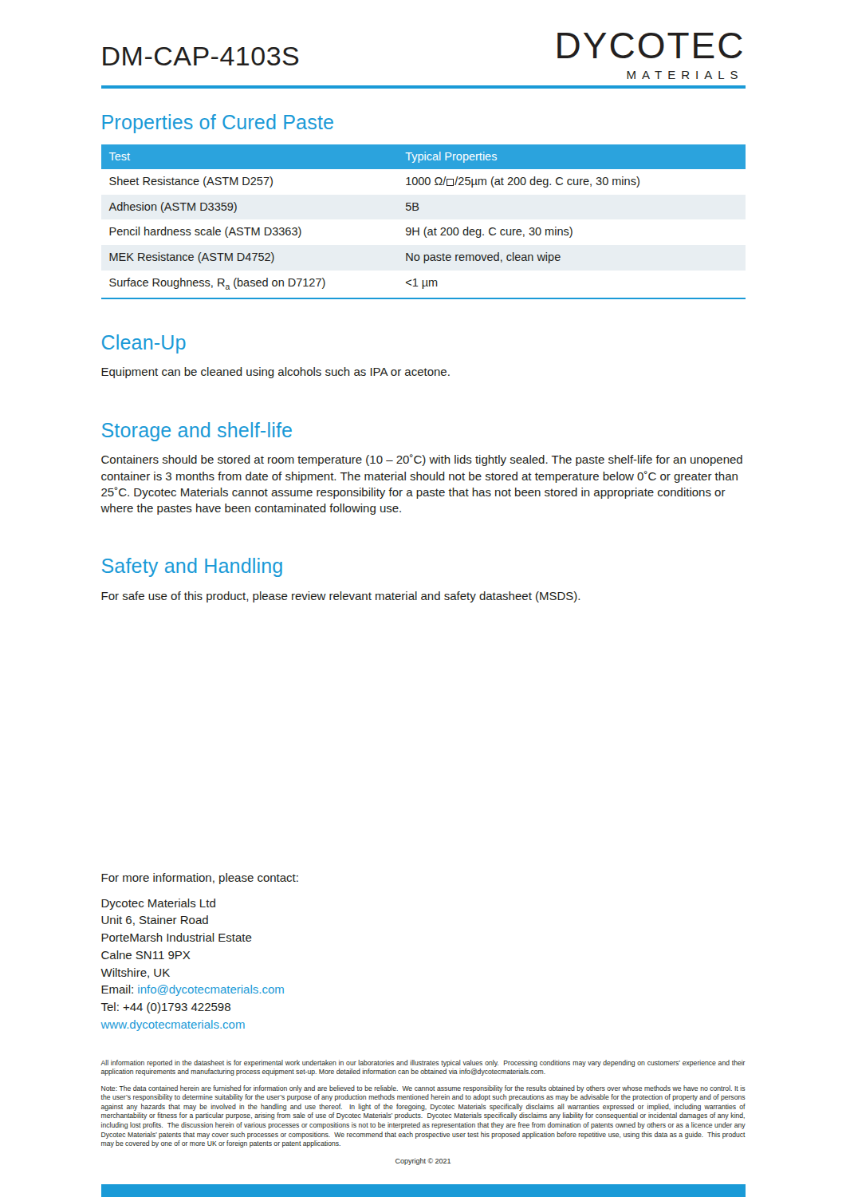DM-CAP-4103S
DYCOTEC
MATERIALS
Properties of Cured Paste
| Test | Typical Properties |
| --- | --- |
| Sheet Resistance (ASTM D257) | 1000 Ω/ /25µm (at 200 deg. C cure, 30 mins) |
| Adhesion (ASTM D3359) | 5B |
| Pencil hardness scale (ASTM D3363) | 9H (at 200 deg. C cure, 30 mins) |
| MEK Resistance (ASTM D4752) | No paste removed, clean wipe |
| Surface Roughness, R a (based on D7127) | <1 µm |
Clean-Up
Equipment can be cleaned using alcohols such as IPA or acetone.
Storage and shelf-life
Containers should be stored at room temperature (10 – 20˚C) with lids tightly sealed. The paste shelf-life for an unopened container is 3 months from date of shipment. The material should not be stored at temperature below 0˚C or greater than 25˚C. Dycotec Materials cannot assume responsibility for a paste that has not been stored in appropriate conditions or where the pastes have been contaminated following use.
Safety and Handling
For safe use of this product, please review relevant material and safety datasheet (MSDS).
For more information, please contact:
Dycotec Materials Ltd
Unit 6, Stainer Road
PorteMarsh Industrial Estate
Calne SN11 9PX
Wiltshire, UK
Email: info@dycotecmaterials.com
Tel: +44 (0)1793 422598
www.dycotecmaterials.com
All information reported in the datasheet is for experimental work undertaken in our laboratories and illustrates typical values only. Processing conditions may vary depending on customers’ experience and their application requirements and manufacturing process equipment set-up. More detailed information can be obtained via info@dycotecmaterials.com.
Note: The data contained herein are furnished for information only and are believed to be reliable. We cannot assume responsibility for the results obtained by others over whose methods we have no control. It is the user’s responsibility to determine suitability for the user’s purpose of any production methods mentioned herein and to adopt such precautions as may be advisable for the protection of property and of persons against any hazards that may be involved in the handling and use thereof. In light of the foregoing, Dycotec Materials specifically disclaims all warranties expressed or implied, including warranties of merchantability or fitness for a particular purpose, arising from sale of use of Dycotec Materials’ products. Dycotec Materials specifically disclaims any liability for consequential or incidental damages of any kind, including lost profits. The discussion herein of various processes or compositions is not to be interpreted as representation that they are free from domination of patents owned by others or as a licence under any Dycotec Materials’ patents that may cover such processes or compositions. We recommend that each prospective user test his proposed application before repetitive use, using this data as a guide. This product may be covered by one of or more UK or foreign patents or patent applications.
Copyright © 2021